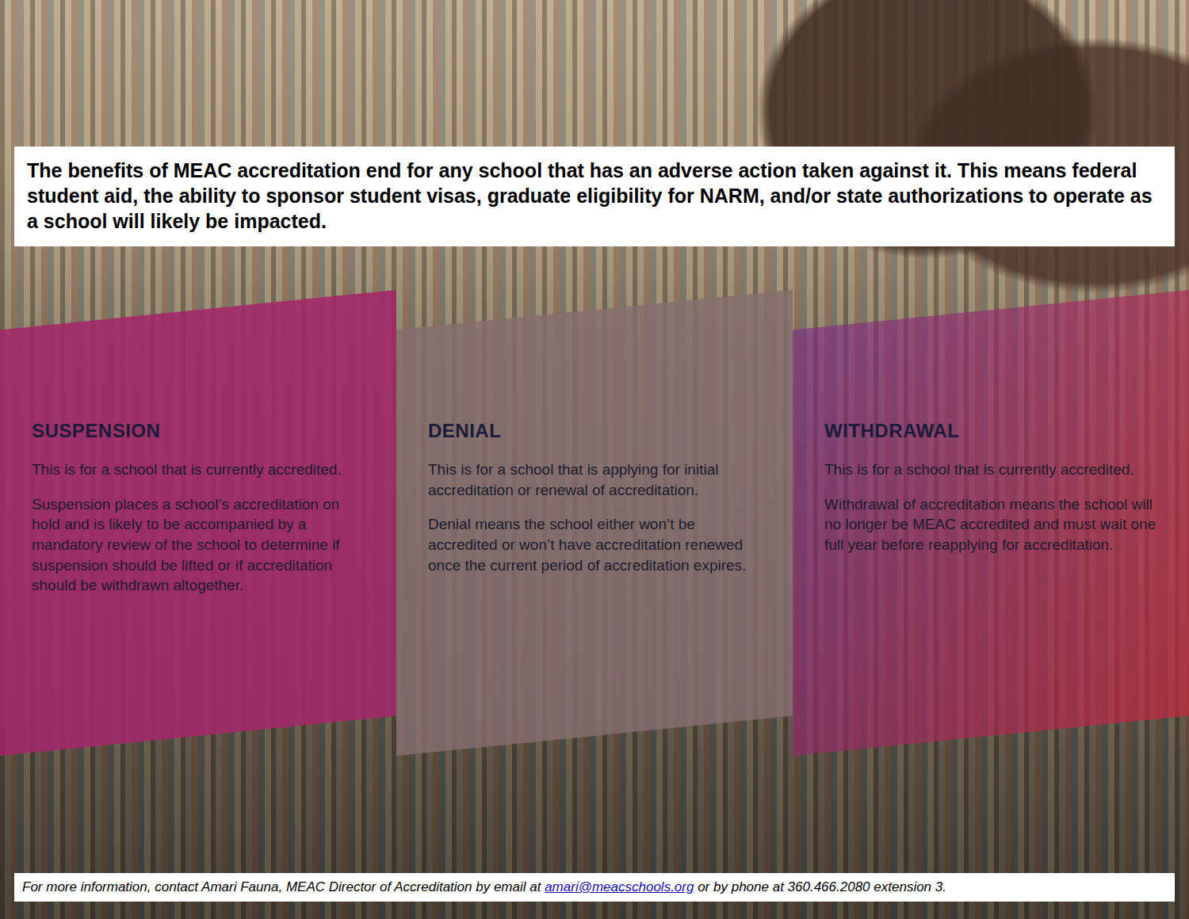The benefits of MEAC accreditation end for any school that has an adverse action taken against it. This means federal student aid, the ability to sponsor student visas, graduate eligibility for NARM, and/or state authorizations to operate as a school will likely be impacted.
SUSPENSION
This is for a school that is currently accredited.
Suspension places a school’s accreditation on hold and is likely to be accompanied by a mandatory review of the school to determine if suspension should be lifted or if accreditation should be withdrawn altogether.
DENIAL
This is for a school that is applying for initial accreditation or renewal of accreditation.
Denial means the school either won’t be accredited or won’t have accreditation renewed once the current period of accreditation expires.
WITHDRAWAL
This is for a school that is currently accredited.
Withdrawal of accreditation means the school will no longer be MEAC accredited and must wait one full year before reapplying for accreditation.
For more information, contact Amari Fauna, MEAC Director of Accreditation by email at amari@meacschools.org or by phone at 360.466.2080 extension 3.